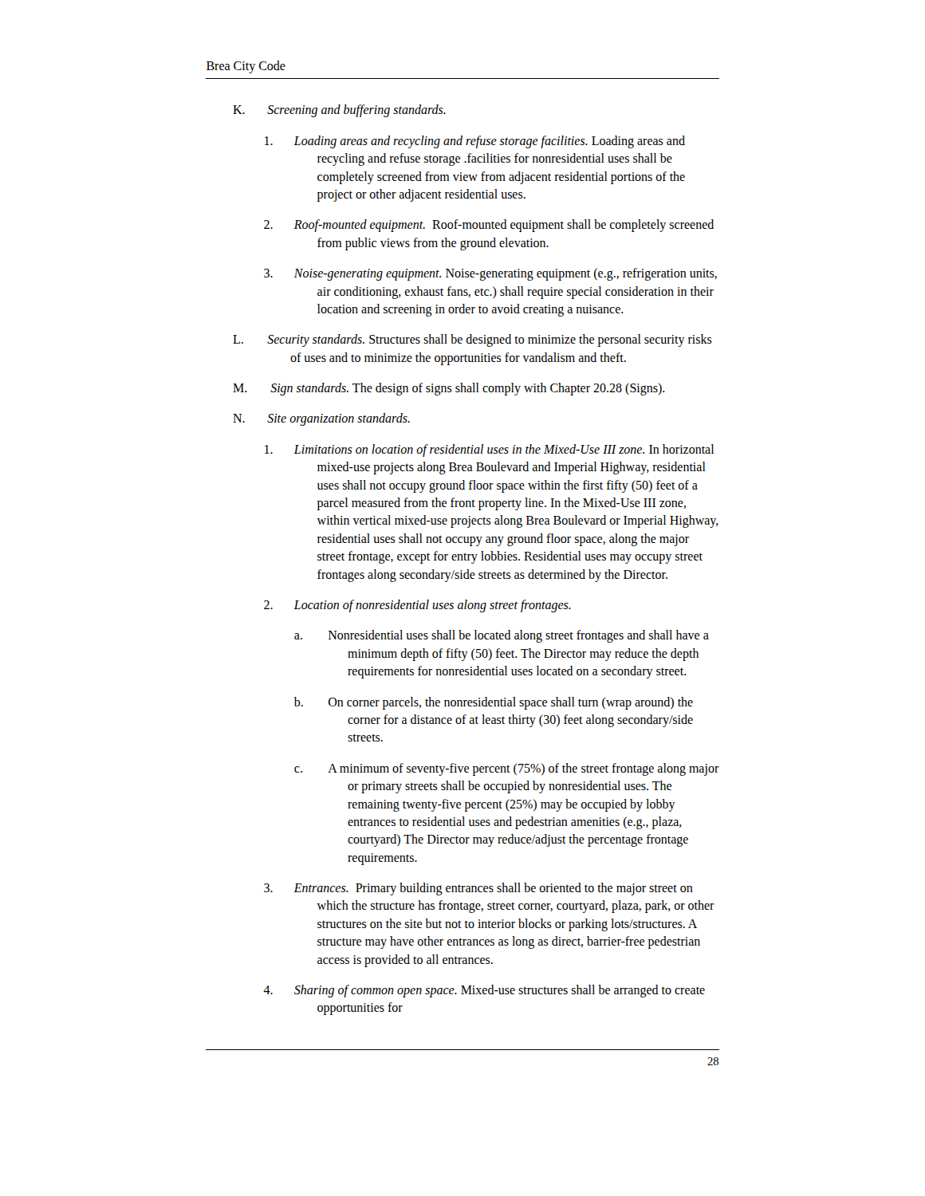Brea City Code
K. Screening and buffering standards.
1.
Loading areas and recycling and refuse storage facilities. Loading areas and recycling and refuse storage .facilities for nonresidential uses shall be completely screened from view from adjacent residential portions of the project or other adjacent residential uses.
2.
Roof-mounted equipment. Roof-mounted equipment shall be completely screened from public views from the ground elevation.
3.
Noise-generating equipment. Noise-generating equipment (e.g., refrigeration units, air conditioning, exhaust fans, etc.) shall require special consideration in their location and screening in order to avoid creating a nuisance.
L.
Security standards. Structures shall be designed to minimize the personal security risks of uses and to minimize the opportunities for vandalism and theft.
M.
Sign standards. The design of signs shall comply with Chapter 20.28 (Signs).
N. Site organization standards.
1.
Limitations on location of residential uses in the Mixed-Use III zone. In horizontal mixed-use projects along Brea Boulevard and Imperial Highway, residential uses shall not occupy ground floor space within the first fifty (50) feet of a parcel measured from the front property line. In the Mixed-Use III zone, within vertical mixed-use projects along Brea Boulevard or Imperial Highway, residential uses shall not occupy any ground floor space, along the major street frontage, except for entry lobbies. Residential uses may occupy street frontages along secondary/side streets as determined by the Director.
2.
Location of nonresidential uses along street frontages.
a.
Nonresidential uses shall be located along street frontages and shall have a minimum depth of fifty (50) feet. The Director may reduce the depth requirements for nonresidential uses located on a secondary street.
b.
On corner parcels, the nonresidential space shall turn (wrap around) the corner for a distance of at least thirty (30) feet along secondary/side streets.
c.
A minimum of seventy-five percent (75%) of the street frontage along major or primary streets shall be occupied by nonresidential uses. The remaining twenty-five percent (25%) may be occupied by lobby entrances to residential uses and pedestrian amenities (e.g., plaza, courtyard) The Director may reduce/adjust the percentage frontage requirements.
3.
Entrances. Primary building entrances shall be oriented to the major street on which the structure has frontage, street corner, courtyard, plaza, park, or other structures on the site but not to interior blocks or parking lots/structures. A structure may have other entrances as long as direct, barrier-free pedestrian access is provided to all entrances.
4.
Sharing of common open space. Mixed-use structures shall be arranged to create opportunities for
28